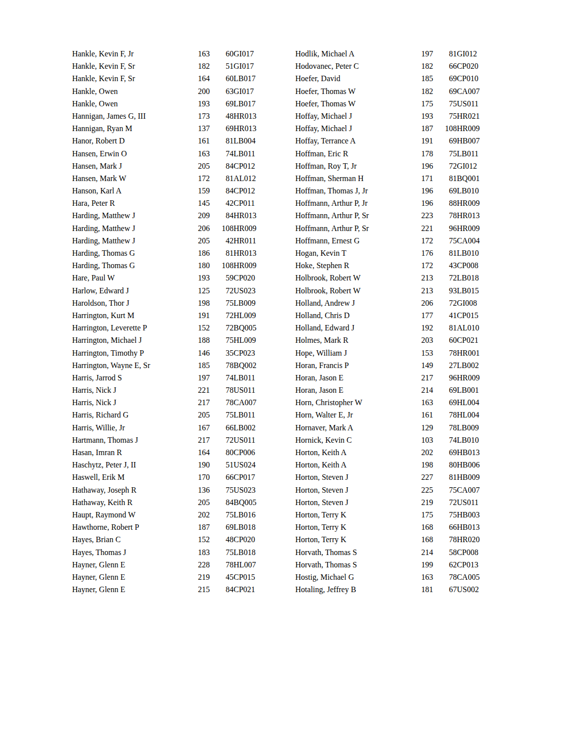| Hankle, Kevin F, Jr | 163 | 60 | GI017 | | Hodlik, Michael A | 197 | 81 | GI012 |
| Hankle, Kevin F, Sr | 182 | 51 | GI017 | | Hodovanec, Peter C | 182 | 66 | CP020 |
| Hankle, Kevin F, Sr | 164 | 60 | LB017 | | Hoefer, David | 185 | 69 | CP010 |
| Hankle, Owen | 200 | 63 | GI017 | | Hoefer, Thomas W | 182 | 69 | CA007 |
| Hankle, Owen | 193 | 69 | LB017 | | Hoefer, Thomas W | 175 | 75 | US011 |
| Hannigan, James G, III | 173 | 48 | HR013 | | Hoffay, Michael J | 193 | 75 | HR021 |
| Hannigan, Ryan M | 137 | 69 | HR013 | | Hoffay, Michael J | 187 | 108 | HR009 |
| Hanor, Robert D | 161 | 81 | LB004 | | Hoffay, Terrance A | 191 | 69 | HB007 |
| Hansen, Erwin O | 163 | 74 | LB011 | | Hoffman, Eric R | 178 | 75 | LB011 |
| Hansen, Mark J | 205 | 84 | CP012 | | Hoffman, Roy T, Jr | 196 | 72 | GI012 |
| Hansen, Mark W | 172 | 81 | AL012 | | Hoffman, Sherman H | 171 | 81 | BQ001 |
| Hanson, Karl A | 159 | 84 | CP012 | | Hoffman, Thomas J, Jr | 196 | 69 | LB010 |
| Hara, Peter R | 145 | 42 | CP011 | | Hoffmann, Arthur P, Jr | 196 | 88 | HR009 |
| Harding, Matthew J | 209 | 84 | HR013 | | Hoffmann, Arthur P, Sr | 223 | 78 | HR013 |
| Harding, Matthew J | 206 | 108 | HR009 | | Hoffmann, Arthur P, Sr | 221 | 96 | HR009 |
| Harding, Matthew J | 205 | 42 | HR011 | | Hoffmann, Ernest G | 172 | 75 | CA004 |
| Harding, Thomas G | 186 | 81 | HR013 | | Hogan, Kevin T | 176 | 81 | LB010 |
| Harding, Thomas G | 180 | 108 | HR009 | | Hoke, Stephen R | 172 | 43 | CP008 |
| Hare, Paul W | 193 | 59 | CP020 | | Holbrook, Robert W | 213 | 72 | LB018 |
| Harlow, Edward J | 125 | 72 | US023 | | Holbrook, Robert W | 213 | 93 | LB015 |
| Haroldson, Thor J | 198 | 75 | LB009 | | Holland, Andrew J | 206 | 72 | GI008 |
| Harrington, Kurt M | 191 | 72 | HL009 | | Holland, Chris D | 177 | 41 | CP015 |
| Harrington, Leverette P | 152 | 72 | BQ005 | | Holland, Edward J | 192 | 81 | AL010 |
| Harrington, Michael J | 188 | 75 | HL009 | | Holmes, Mark R | 203 | 60 | CP021 |
| Harrington, Timothy P | 146 | 35 | CP023 | | Hope, William J | 153 | 78 | HR001 |
| Harrington, Wayne E, Sr | 185 | 78 | BQ002 | | Horan, Francis P | 149 | 27 | LB002 |
| Harris, Jarrod S | 197 | 74 | LB011 | | Horan, Jason E | 217 | 96 | HR009 |
| Harris, Nick J | 221 | 78 | US011 | | Horan, Jason E | 214 | 69 | LB001 |
| Harris, Nick J | 217 | 78 | CA007 | | Horn, Christopher W | 163 | 69 | HL004 |
| Harris, Richard G | 205 | 75 | LB011 | | Horn, Walter E, Jr | 161 | 78 | HL004 |
| Harris, Willie, Jr | 167 | 66 | LB002 | | Hornaver, Mark A | 129 | 78 | LB009 |
| Hartmann, Thomas J | 217 | 72 | US011 | | Hornick, Kevin C | 103 | 74 | LB010 |
| Hasan, Imran R | 164 | 80 | CP006 | | Horton, Keith A | 202 | 69 | HB013 |
| Haschytz, Peter J, II | 190 | 51 | US024 | | Horton, Keith A | 198 | 80 | HB006 |
| Haswell, Erik M | 170 | 66 | CP017 | | Horton, Steven J | 227 | 81 | HB009 |
| Hathaway, Joseph R | 136 | 75 | US023 | | Horton, Steven J | 225 | 75 | CA007 |
| Hathaway, Keith R | 205 | 84 | BQ005 | | Horton, Steven J | 219 | 72 | US011 |
| Haupt, Raymond W | 202 | 75 | LB016 | | Horton, Terry K | 175 | 75 | HB003 |
| Hawthorne, Robert P | 187 | 69 | LB018 | | Horton, Terry K | 168 | 66 | HB013 |
| Hayes, Brian C | 152 | 48 | CP020 | | Horton, Terry K | 168 | 78 | HR020 |
| Hayes, Thomas J | 183 | 75 | LB018 | | Horvath, Thomas S | 214 | 58 | CP008 |
| Hayner, Glenn E | 228 | 78 | HL007 | | Horvath, Thomas S | 199 | 62 | CP013 |
| Hayner, Glenn E | 219 | 45 | CP015 | | Hostig, Michael G | 163 | 78 | CA005 |
| Hayner, Glenn E | 215 | 84 | CP021 | | Hotaling, Jeffrey B | 181 | 67 | US002 |